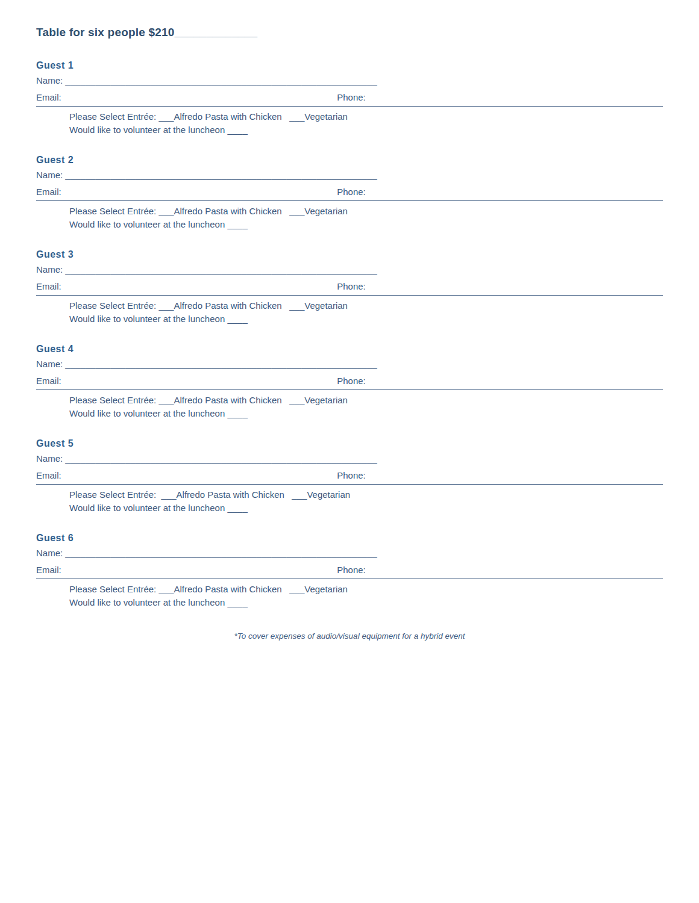Table for six people $210_____________
Guest 1
Name: ______________________________________________________________
Email:
Phone:
Please Select Entrée: ___Alfredo Pasta with Chicken ___Vegetarian
Would like to volunteer at the luncheon ____
Guest 2
Name: ______________________________________________________________
Email:
Phone:
Please Select Entrée: ___Alfredo Pasta with Chicken ___Vegetarian
Would like to volunteer at the luncheon ____
Guest 3
Name: ______________________________________________________________
Email:
Phone:
Please Select Entrée: ___Alfredo Pasta with Chicken ___Vegetarian
Would like to volunteer at the luncheon ____
Guest 4
Name: ______________________________________________________________
Email:
Phone:
Please Select Entrée: ___Alfredo Pasta with Chicken ___Vegetarian
Would like to volunteer at the luncheon ____
Guest 5
Name: ______________________________________________________________
Email:
Phone:
Please Select Entrée: ___Alfredo Pasta with Chicken ___Vegetarian
Would like to volunteer at the luncheon ____
Guest 6
Name: ______________________________________________________________
Email:
Phone:
Please Select Entrée: ___Alfredo Pasta with Chicken ___Vegetarian
Would like to volunteer at the luncheon ____
*To cover expenses of audio/visual equipment for a hybrid event